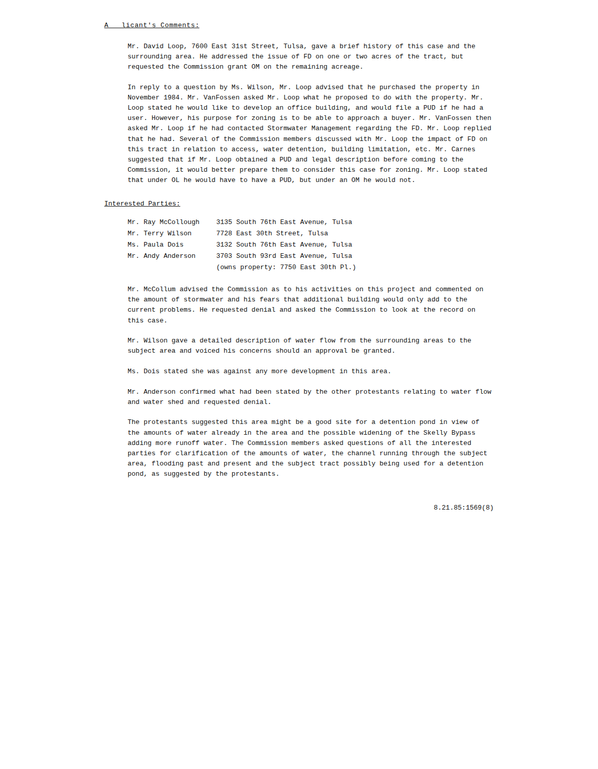A licant's Comments:
Mr. David Loop, 7600 East 31st Street, Tulsa, gave a brief history of this case and the surrounding area. He addressed the issue of FD on one or two acres of the tract, but requested the Commission grant OM on the remaining acreage.
In reply to a question by Ms. Wilson, Mr. Loop advised that he purchased the property in November 1984. Mr. VanFossen asked Mr. Loop what he proposed to do with the property. Mr. Loop stated he would like to develop an office building, and would file a PUD if he had a user. However, his purpose for zoning is to be able to approach a buyer. Mr. VanFossen then asked Mr. Loop if he had contacted Stormwater Management regarding the FD. Mr. Loop replied that he had. Several of the Commission members discussed with Mr. Loop the impact of FD on this tract in relation to access, water detention, building limitation, etc. Mr. Carnes suggested that if Mr. Loop obtained a PUD and legal description before coming to the Commission, it would better prepare them to consider this case for zoning. Mr. Loop stated that under OL he would have to have a PUD, but under an OM he would not.
Interested Parties:
| Mr. Ray McCollough | 3135 South 76th East Avenue, Tulsa |
| Mr. Terry Wilson | 7728 East 30th Street, Tulsa |
| Ms. Paula Dois | 3132 South 76th East Avenue, Tulsa |
| Mr. Andy Anderson | 3703 South 93rd East Avenue, Tulsa |
| | (owns property: 7750 East 30th Pl.) |
Mr. McCollum advised the Commission as to his activities on this project and commented on the amount of stormwater and his fears that additional building would only add to the current problems. He requested denial and asked the Commission to look at the record on this case.
Mr. Wilson gave a detailed description of water flow from the surrounding areas to the subject area and voiced his concerns should an approval be granted.
Ms. Dois stated she was against any more development in this area.
Mr. Anderson confirmed what had been stated by the other protestants relating to water flow and water shed and requested denial.
The protestants suggested this area might be a good site for a detention pond in view of the amounts of water already in the area and the possible widening of the Skelly Bypass adding more runoff water. The Commission members asked questions of all the interested parties for clarification of the amounts of water, the channel running through the subject area, flooding past and present and the subject tract possibly being used for a detention pond, as suggested by the protestants.
8.21.85:1569(8)